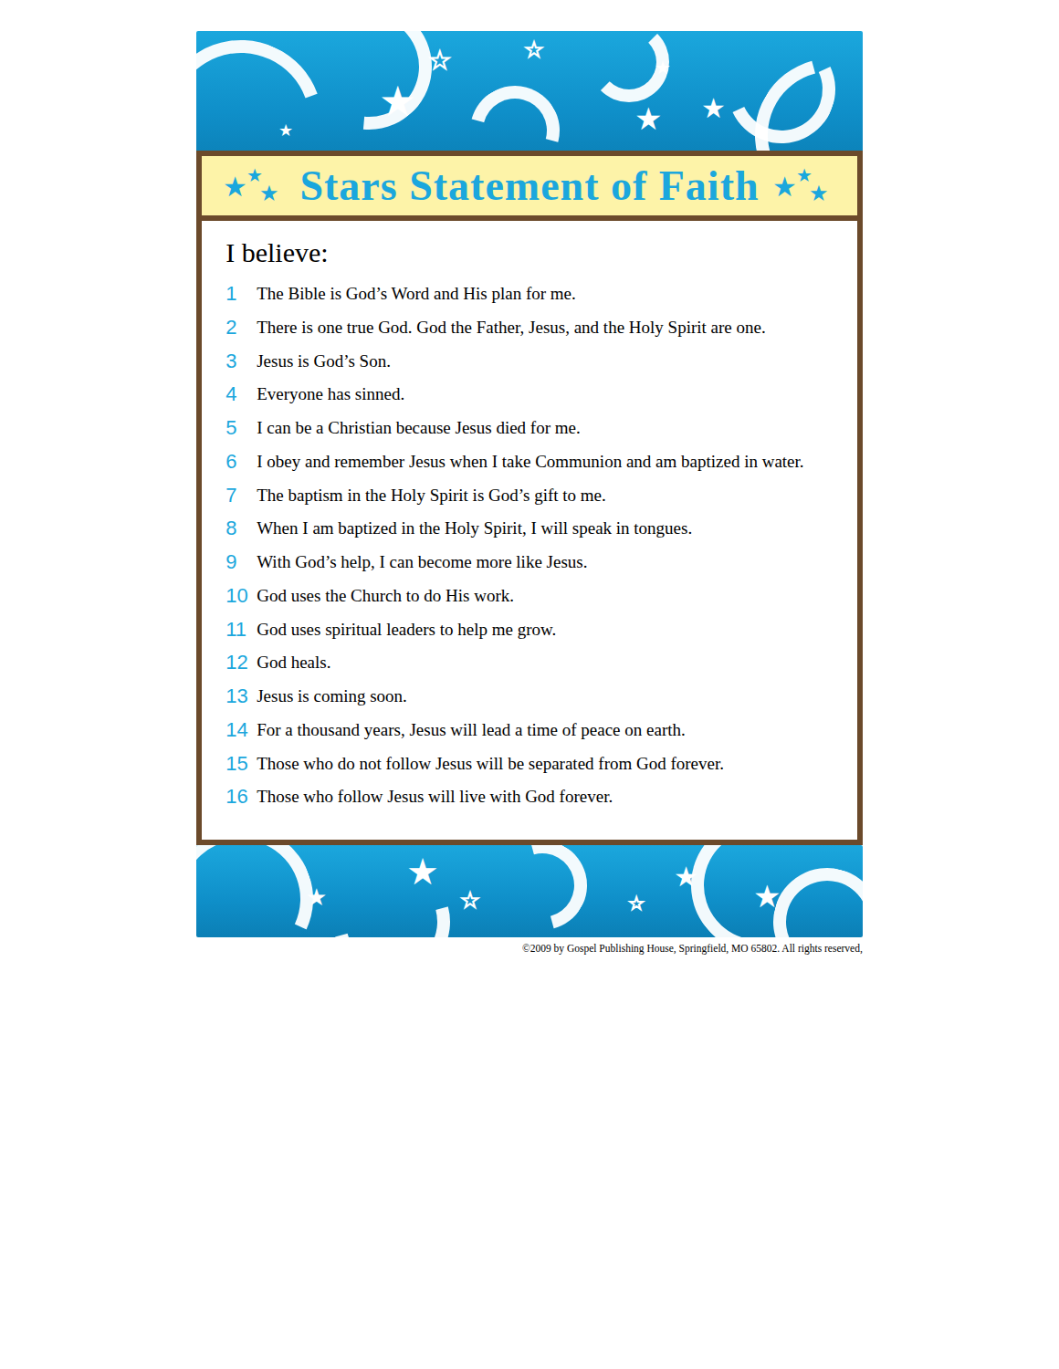★ ★ ★ ★ ★ ★ ★
★ ★ ★
Stars Statement of Faith
★ ★ ★
I believe:
1 The Bible is God’s Word and His plan for me.
2 There is one true God. God the Father, Jesus, and the Holy Spirit are one.
3 Jesus is God’s Son.
4 Everyone has sinned.
5 I can be a Christian because Jesus died for me.
6 I obey and remember Jesus when I take Communion and am baptized in water.
7 The baptism in the Holy Spirit is God’s gift to me.
8 When I am baptized in the Holy Spirit, I will speak in tongues.
9 With God’s help, I can become more like Jesus.
10 God uses the Church to do His work.
11 God uses spiritual leaders to help me grow.
12 God heals.
13 Jesus is coming soon.
14 For a thousand years, Jesus will lead a time of peace on earth.
15 Those who do not follow Jesus will be separated from God forever.
16 Those who follow Jesus will live with God forever.
★ ★ ★ ★ ★ ★
©2009 by Gospel Publishing House, Springfield, MO 65802. All rights reserved,